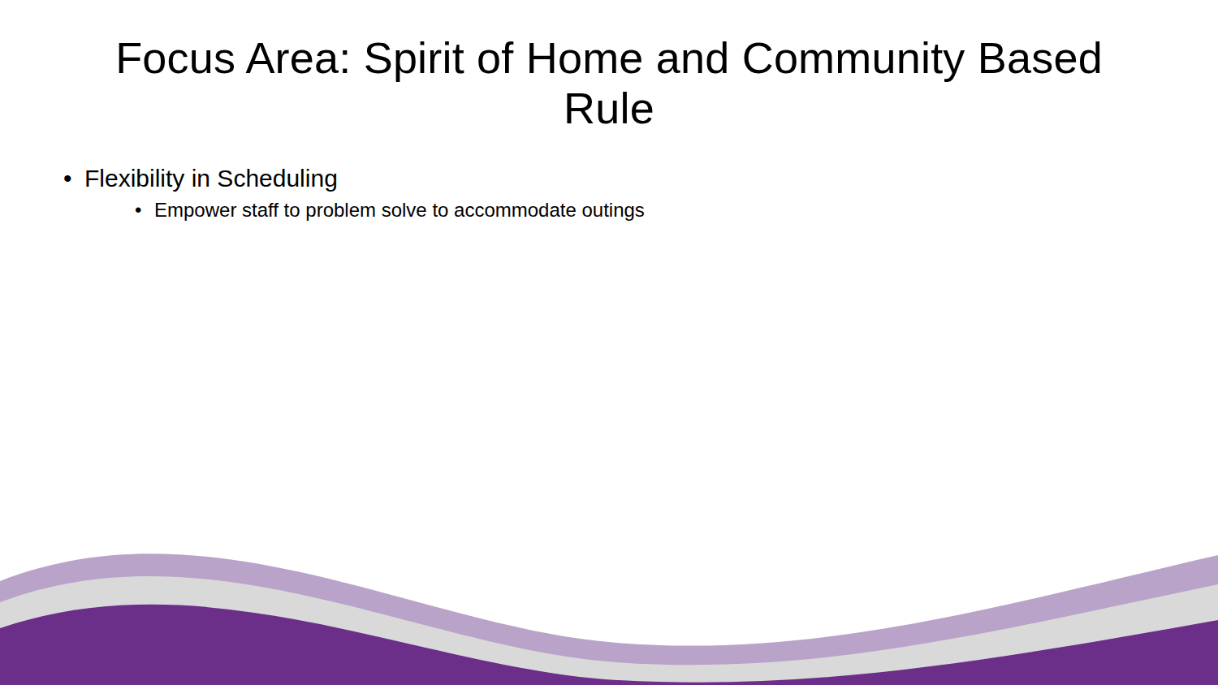Focus Area: Spirit of Home and Community Based Rule
Flexibility in Scheduling
Empower staff to problem solve to accommodate outings